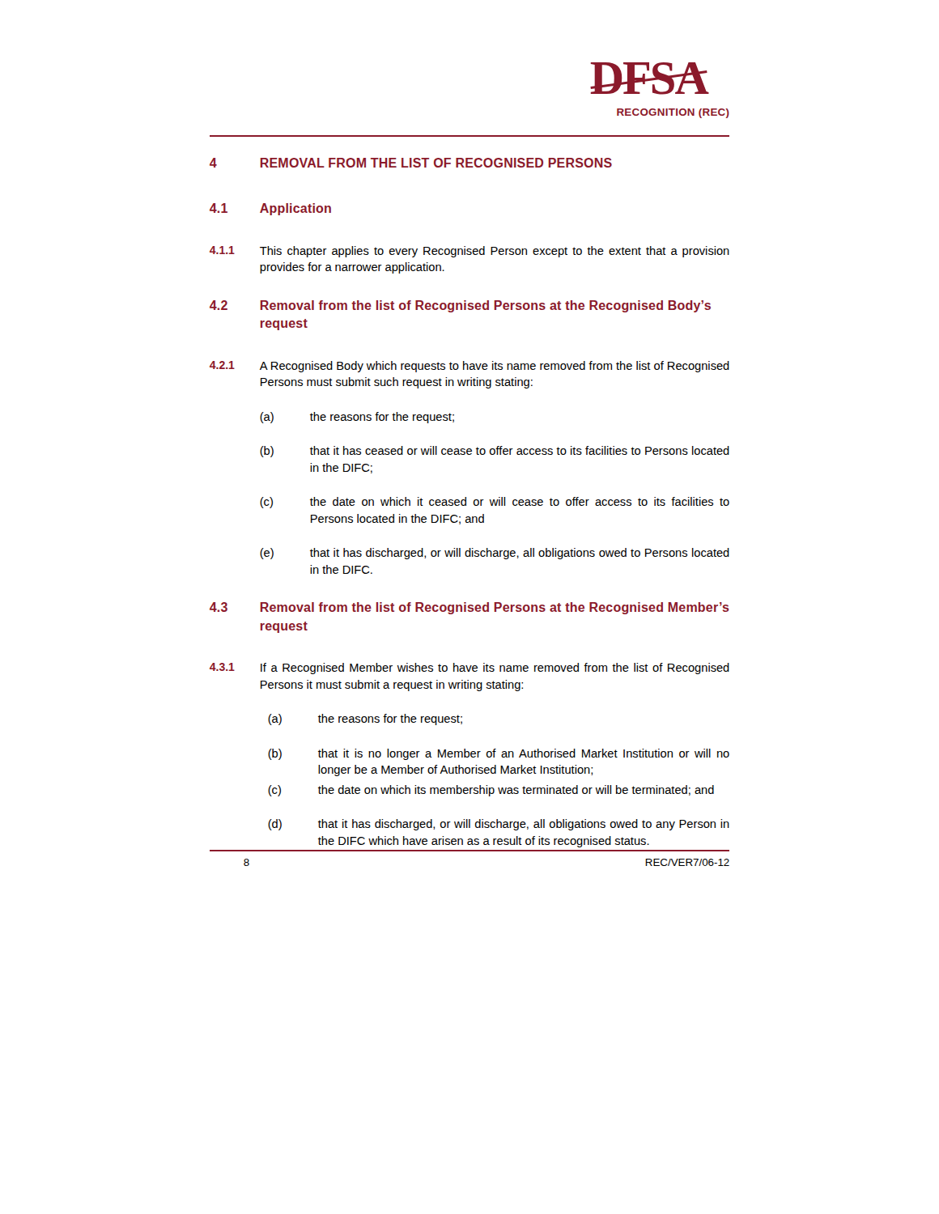DFSA
RECOGNITION (REC)
4 REMOVAL FROM THE LIST OF RECOGNISED PERSONS
4.1 Application
4.1.1
This chapter applies to every Recognised Person except to the extent that a provision provides for a narrower application.
4.2 Removal from the list of Recognised Persons at the Recognised Body’s request
4.2.1
A Recognised Body which requests to have its name removed from the list of Recognised Persons must submit such request in writing stating:
(a) the reasons for the request;
(b) that it has ceased or will cease to offer access to its facilities to Persons located in the DIFC;
(c) the date on which it ceased or will cease to offer access to its facilities to Persons located in the DIFC; and
(e) that it has discharged, or will discharge, all obligations owed to Persons located in the DIFC.
4.3 Removal from the list of Recognised Persons at the Recognised Member’s request
4.3.1
If a Recognised Member wishes to have its name removed from the list of Recognised Persons it must submit a request in writing stating:
(a) the reasons for the request;
(b) that it is no longer a Member of an Authorised Market Institution or will no longer be a Member of Authorised Market Institution;
(c) the date on which its membership was terminated or will be terminated; and
(d) that it has discharged, or will discharge, all obligations owed to any Person in the DIFC which have arisen as a result of its recognised status.
8 REC/VER7/06-12